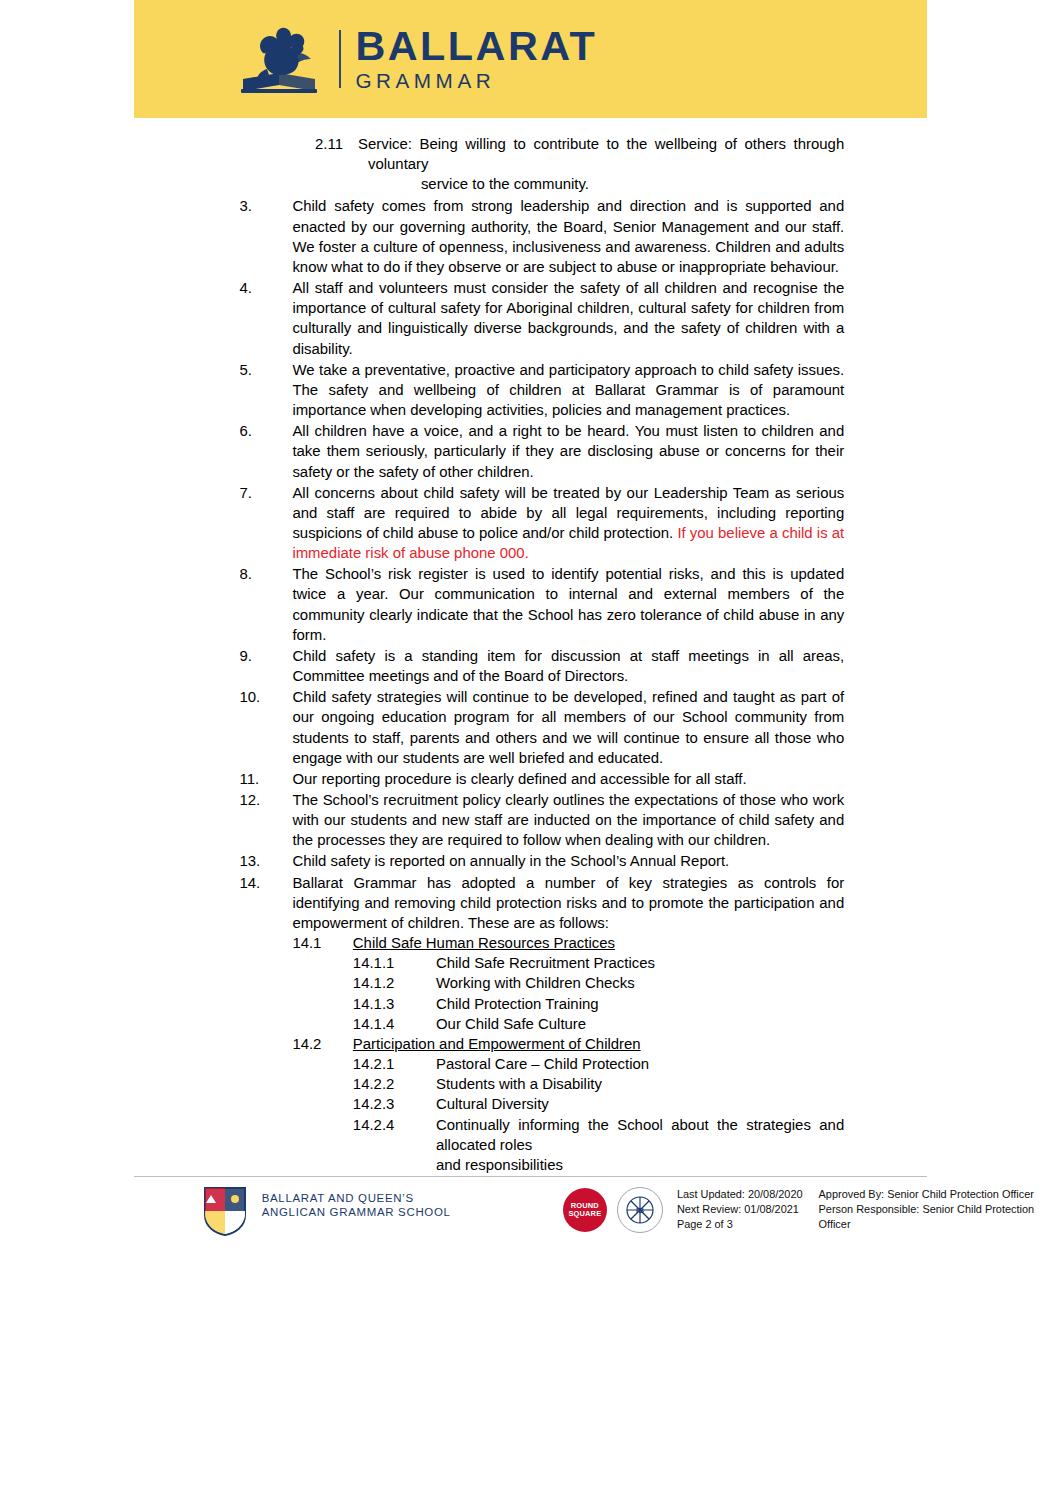BALLARAT GRAMMAR
2.11 Service: Being willing to contribute to the wellbeing of others through voluntary service to the community.
3. Child safety comes from strong leadership and direction and is supported and enacted by our governing authority, the Board, Senior Management and our staff. We foster a culture of openness, inclusiveness and awareness. Children and adults know what to do if they observe or are subject to abuse or inappropriate behaviour.
4. All staff and volunteers must consider the safety of all children and recognise the importance of cultural safety for Aboriginal children, cultural safety for children from culturally and linguistically diverse backgrounds, and the safety of children with a disability.
5. We take a preventative, proactive and participatory approach to child safety issues. The safety and wellbeing of children at Ballarat Grammar is of paramount importance when developing activities, policies and management practices.
6. All children have a voice, and a right to be heard. You must listen to children and take them seriously, particularly if they are disclosing abuse or concerns for their safety or the safety of other children.
7. All concerns about child safety will be treated by our Leadership Team as serious and staff are required to abide by all legal requirements, including reporting suspicions of child abuse to police and/or child protection. If you believe a child is at immediate risk of abuse phone 000.
8. The School’s risk register is used to identify potential risks, and this is updated twice a year. Our communication to internal and external members of the community clearly indicate that the School has zero tolerance of child abuse in any form.
9. Child safety is a standing item for discussion at staff meetings in all areas, Committee meetings and of the Board of Directors.
10. Child safety strategies will continue to be developed, refined and taught as part of our ongoing education program for all members of our School community from students to staff, parents and others and we will continue to ensure all those who engage with our students are well briefed and educated.
11. Our reporting procedure is clearly defined and accessible for all staff.
12. The School’s recruitment policy clearly outlines the expectations of those who work with our students and new staff are inducted on the importance of child safety and the processes they are required to follow when dealing with our children.
13. Child safety is reported on annually in the School’s Annual Report.
14. Ballarat Grammar has adopted a number of key strategies as controls for identifying and removing child protection risks and to promote the participation and empowerment of children. These are as follows:
14.1 Child Safe Human Resources Practices
14.1.1 Child Safe Recruitment Practices
14.1.2 Working with Children Checks
14.1.3 Child Protection Training
14.1.4 Our Child Safe Culture
14.2 Participation and Empowerment of Children
14.2.1 Pastoral Care – Child Protection
14.2.2 Students with a Disability
14.2.3 Cultural Diversity
14.2.4 Continually informing the School about the strategies and allocated rolesand responsibilities
BALLARAT AND QUEEN’S
ANGLICAN GRAMMAR SCHOOL
ROUND
SQUARE
IB
Last Updated: 20/08/2020
Next Review: 01/08/2021
Page 2 of 3
Approved By: Senior Child Protection Officer
Person Responsible: Senior Child Protection
Officer